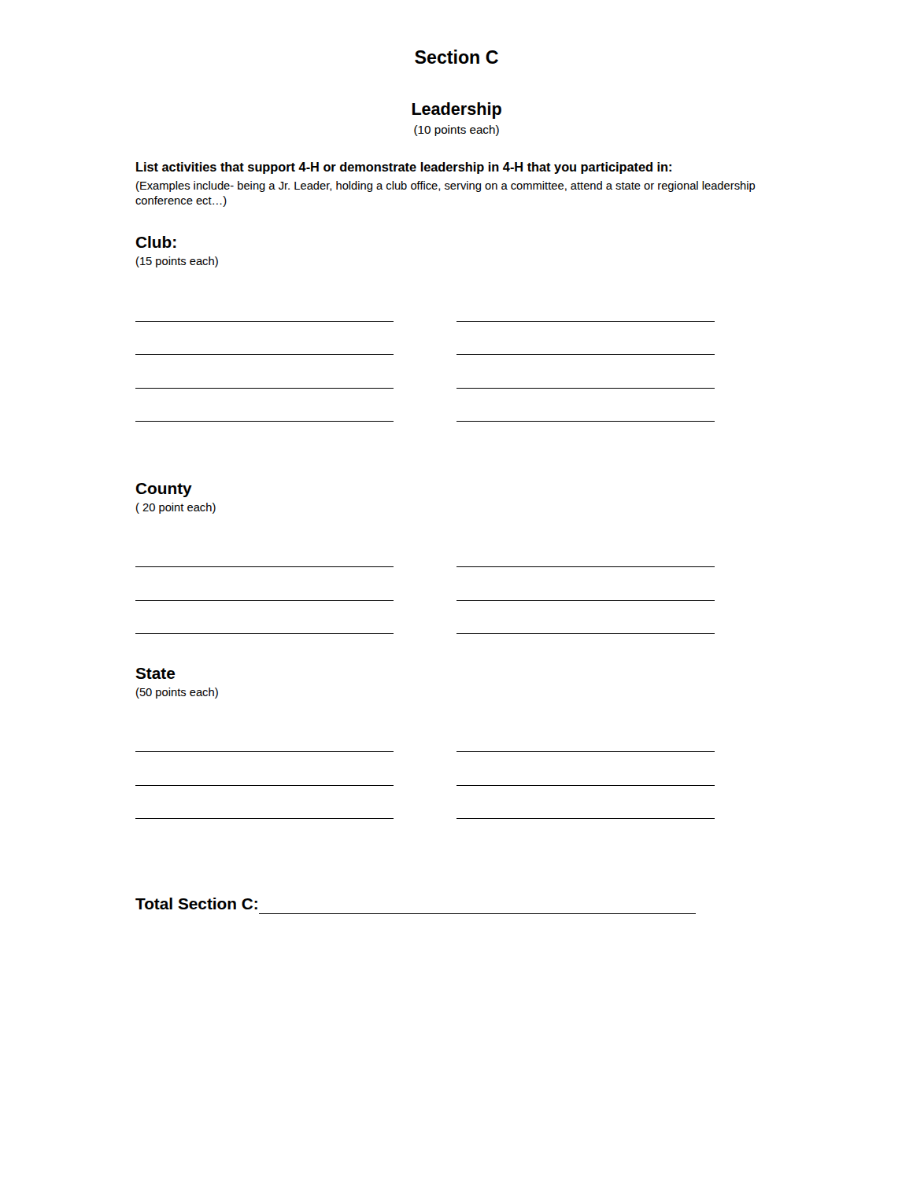Section C
Leadership
(10 points each)
List activities that support 4-H or demonstrate leadership in 4-H that you participated in:
(Examples include- being a Jr. Leader, holding a club office, serving on a committee, attend a state or regional leadership conference ect…)
Club:
(15 points each)
County
( 20 point each)
State
(50 points each)
Total Section C: